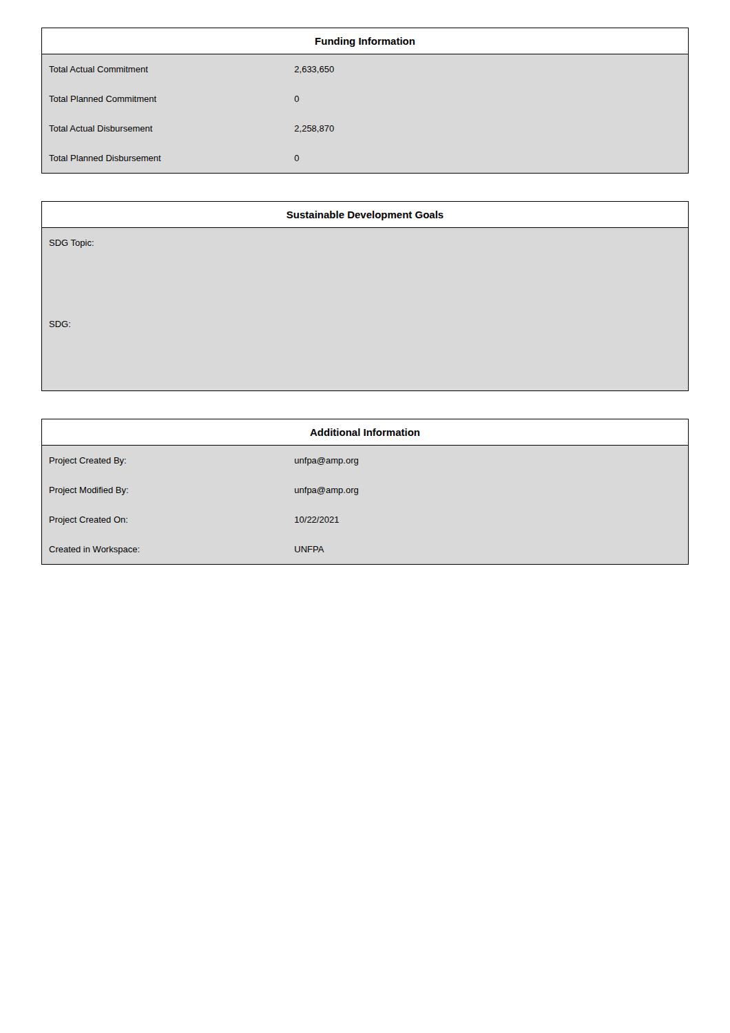Funding Information
| Total Actual Commitment | 2,633,650 |
| Total Planned Commitment | 0 |
| Total Actual Disbursement | 2,258,870 |
| Total Planned Disbursement | 0 |
Sustainable Development Goals
| SDG Topic: |
| SDG: |
Additional Information
| Project Created By: | unfpa@amp.org |
| Project Modified By: | unfpa@amp.org |
| Project Created On: | 10/22/2021 |
| Created in Workspace: | UNFPA |